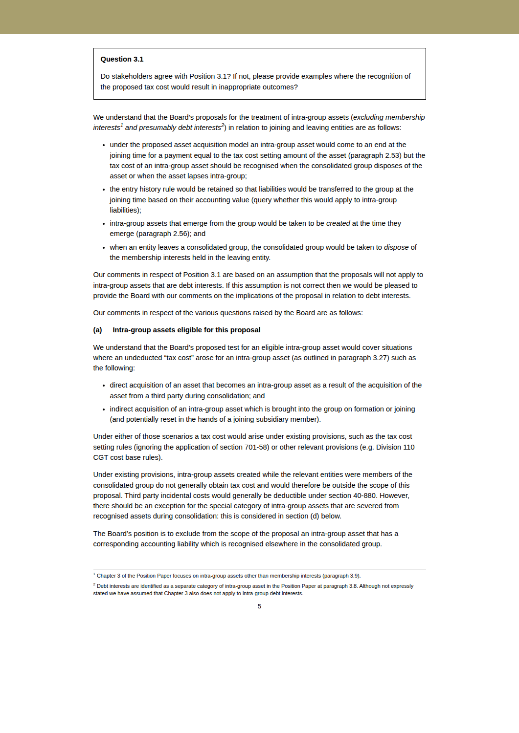Question 3.1
Do stakeholders agree with Position 3.1? If not, please provide examples where the recognition of the proposed tax cost would result in inappropriate outcomes?
We understand that the Board’s proposals for the treatment of intra-group assets (excluding membership interests1 and presumably debt interests2) in relation to joining and leaving entities are as follows:
under the proposed asset acquisition model an intra-group asset would come to an end at the joining time for a payment equal to the tax cost setting amount of the asset (paragraph 2.53) but the tax cost of an intra-group asset should be recognised when the consolidated group disposes of the asset or when the asset lapses intra-group;
the entry history rule would be retained so that liabilities would be transferred to the group at the joining time based on their accounting value (query whether this would apply to intra-group liabilities);
intra-group assets that emerge from the group would be taken to be created at the time they emerge (paragraph 2.56); and
when an entity leaves a consolidated group, the consolidated group would be taken to dispose of the membership interests held in the leaving entity.
Our comments in respect of Position 3.1 are based on an assumption that the proposals will not apply to intra-group assets that are debt interests. If this assumption is not correct then we would be pleased to provide the Board with our comments on the implications of the proposal in relation to debt interests.
Our comments in respect of the various questions raised by the Board are as follows:
(a) Intra-group assets eligible for this proposal
We understand that the Board’s proposed test for an eligible intra-group asset would cover situations where an undeducted “tax cost” arose for an intra-group asset (as outlined in paragraph 3.27) such as the following:
direct acquisition of an asset that becomes an intra-group asset as a result of the acquisition of the asset from a third party during consolidation; and
indirect acquisition of an intra-group asset which is brought into the group on formation or joining (and potentially reset in the hands of a joining subsidiary member).
Under either of those scenarios a tax cost would arise under existing provisions, such as the tax cost setting rules (ignoring the application of section 701-58) or other relevant provisions (e.g. Division 110 CGT cost base rules).
Under existing provisions, intra-group assets created while the relevant entities were members of the consolidated group do not generally obtain tax cost and would therefore be outside the scope of this proposal. Third party incidental costs would generally be deductible under section 40-880. However, there should be an exception for the special category of intra-group assets that are severed from recognised assets during consolidation: this is considered in section (d) below.
The Board’s position is to exclude from the scope of the proposal an intra-group asset that has a corresponding accounting liability which is recognised elsewhere in the consolidated group.
1 Chapter 3 of the Position Paper focuses on intra-group assets other than membership interests (paragraph 3.9).
2 Debt interests are identified as a separate category of intra-group asset in the Position Paper at paragraph 3.8. Although not expressly stated we have assumed that Chapter 3 also does not apply to intra-group debt interests.
5